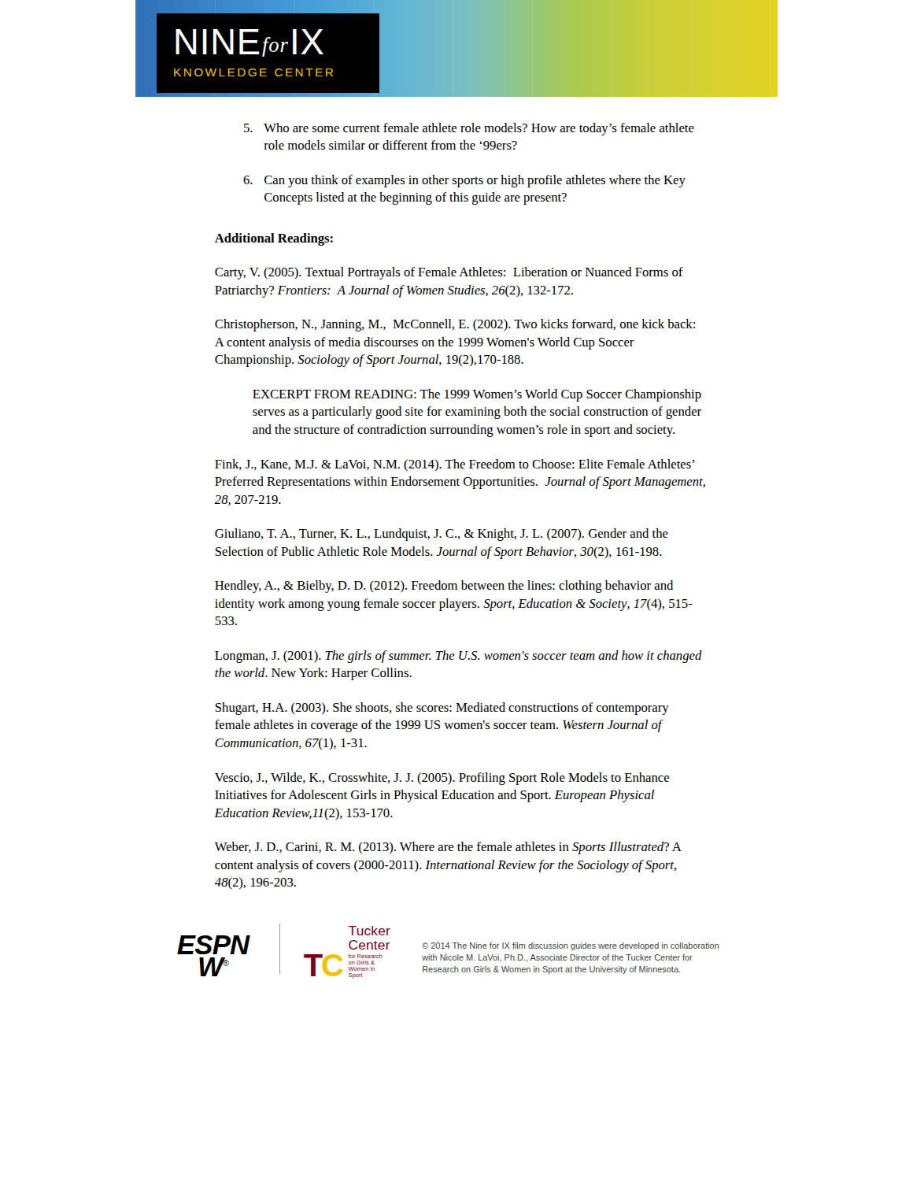NINEfor IX
KNOWLEDGE CENTER
Who are some current female athlete role models? How are today’s female athlete role models similar or different from the ‘99ers?
Can you think of examples in other sports or high profile athletes where the Key Concepts listed at the beginning of this guide are present?
Additional Readings:
Carty, V. (2005). Textual Portrayals of Female Athletes: Liberation or Nuanced Forms of Patriarchy? Frontiers: A Journal of Women Studies, 26(2), 132-172.
Christopherson, N., Janning, M., McConnell, E. (2002). Two kicks forward, one kick back: A content analysis of media discourses on the 1999 Women's World Cup Soccer Championship. Sociology of Sport Journal, 19(2),170-188.
EXCERPT FROM READING: The 1999 Women’s World Cup Soccer Championship serves as a particularly good site for examining both the social construction of gender and the structure of contradiction surrounding women’s role in sport and society.
Fink, J., Kane, M.J. & LaVoi, N.M. (2014). The Freedom to Choose: Elite Female Athletes’ Preferred Representations within Endorsement Opportunities. Journal of Sport Management, 28, 207-219.
Giuliano, T. A., Turner, K. L., Lundquist, J. C., & Knight, J. L. (2007). Gender and the Selection of Public Athletic Role Models. Journal of Sport Behavior, 30(2), 161-198.
Hendley, A., & Bielby, D. D. (2012). Freedom between the lines: clothing behavior and identity work among young female soccer players. Sport, Education & Society, 17(4), 515-533.
Longman, J. (2001). The girls of summer. The U.S. women's soccer team and how it changed the world. New York: Harper Collins.
Shugart, H.A. (2003). She shoots, she scores: Mediated constructions of contemporary female athletes in coverage of the 1999 US women's soccer team. Western Journal of Communication, 67(1), 1-31.
Vescio, J., Wilde, K., Crosswhite, J. J. (2005). Profiling Sport Role Models to Enhance Initiatives for Adolescent Girls in Physical Education and Sport. European Physical Education Review,11(2), 153-170.
Weber, J. D., Carini, R. M. (2013). Where are the female athletes in Sports Illustrated? A content analysis of covers (2000-2011). International Review for the Sociology of Sport, 48(2), 196-203.
ESPN
W®
TC
Tucker Center
for Research on Girls & Women in Sport
© 2014 The Nine for IX film discussion guides were developed in collaboration with Nicole M. LaVoi, Ph.D., Associate Director of the Tucker Center for Research on Girls & Women in Sport at the University of Minnesota.